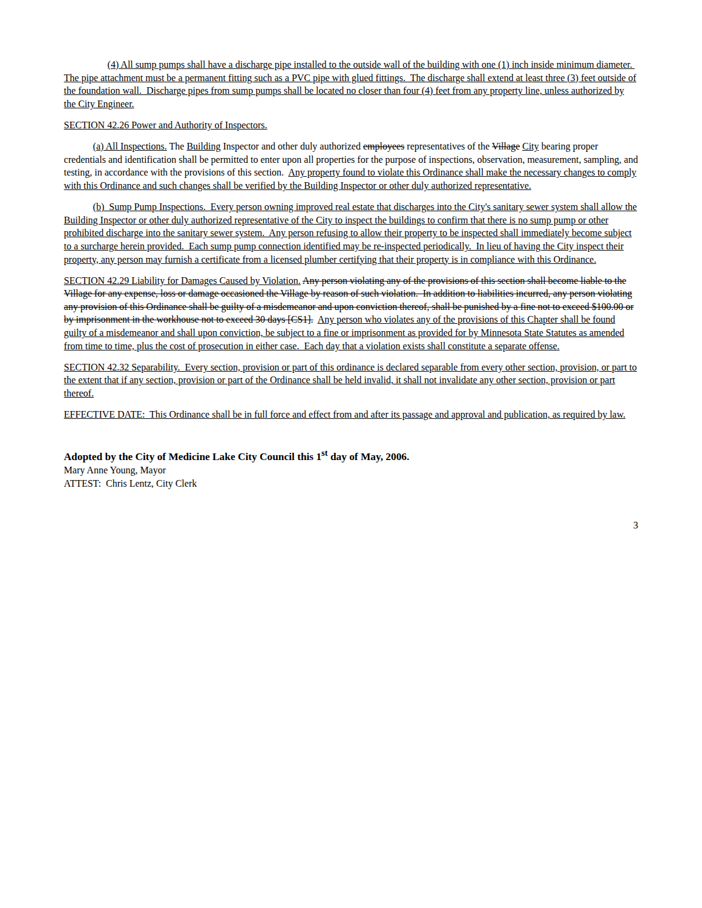(4) All sump pumps shall have a discharge pipe installed to the outside wall of the building with one (1) inch inside minimum diameter. The pipe attachment must be a permanent fitting such as a PVC pipe with glued fittings. The discharge shall extend at least three (3) feet outside of the foundation wall. Discharge pipes from sump pumps shall be located no closer than four (4) feet from any property line, unless authorized by the City Engineer.
SECTION 42.26 Power and Authority of Inspectors.
(a) All Inspections. The Building Inspector and other duly authorized employees representatives of the Village City bearing proper credentials and identification shall be permitted to enter upon all properties for the purpose of inspections, observation, measurement, sampling, and testing, in accordance with the provisions of this section. Any property found to violate this Ordinance shall make the necessary changes to comply with this Ordinance and such changes shall be verified by the Building Inspector or other duly authorized representative.
(b) Sump Pump Inspections. Every person owning improved real estate that discharges into the City's sanitary sewer system shall allow the Building Inspector or other duly authorized representative of the City to inspect the buildings to confirm that there is no sump pump or other prohibited discharge into the sanitary sewer system. Any person refusing to allow their property to be inspected shall immediately become subject to a surcharge herein provided. Each sump pump connection identified may be re-inspected periodically. In lieu of having the City inspect their property, any person may furnish a certificate from a licensed plumber certifying that their property is in compliance with this Ordinance.
SECTION 42.29 Liability for Damages Caused by Violation. Any person violating any of the provisions of this section shall become liable to the Village for any expense, loss or damage occasioned the Village by reason of such violation. In addition to liabilities incurred, any person violating any provision of this Ordinance shall be guilty of a misdemeanor and upon conviction thereof, shall be punished by a fine not to exceed $100.00 or by imprisonment in the workhouse not to exceed 30 days [CS1]. Any person who violates any of the provisions of this Chapter shall be found guilty of a misdemeanor and shall upon conviction, be subject to a fine or imprisonment as provided for by Minnesota State Statutes as amended from time to time, plus the cost of prosecution in either case. Each day that a violation exists shall constitute a separate offense.
SECTION 42.32 Separability. Every section, provision or part of this ordinance is declared separable from every other section, provision, or part to the extent that if any section, provision or part of the Ordinance shall be held invalid, it shall not invalidate any other section, provision or part thereof.
EFFECTIVE DATE: This Ordinance shall be in full force and effect from and after its passage and approval and publication, as required by law.
Adopted by the City of Medicine Lake City Council this 1st day of May, 2006.
Mary Anne Young, Mayor
ATTEST: Chris Lentz, City Clerk
3